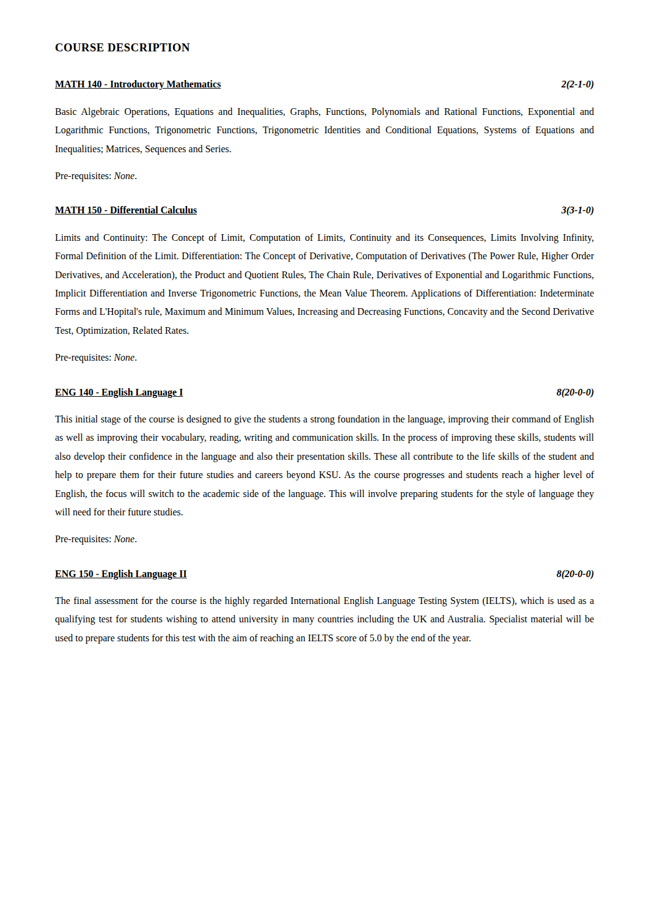COURSE DESCRIPTION
MATH 140 - Introductory Mathematics 2(2-1-0)
Basic Algebraic Operations, Equations and Inequalities, Graphs, Functions, Polynomials and Rational Functions, Exponential and Logarithmic Functions, Trigonometric Functions, Trigonometric Identities and Conditional Equations, Systems of Equations and Inequalities; Matrices, Sequences and Series.
Pre-requisites: None.
MATH 150 - Differential Calculus 3(3-1-0)
Limits and Continuity: The Concept of Limit, Computation of Limits, Continuity and its Consequences, Limits Involving Infinity, Formal Definition of the Limit. Differentiation: The Concept of Derivative, Computation of Derivatives (The Power Rule, Higher Order Derivatives, and Acceleration), the Product and Quotient Rules, The Chain Rule, Derivatives of Exponential and Logarithmic Functions, Implicit Differentiation and Inverse Trigonometric Functions, the Mean Value Theorem. Applications of Differentiation: Indeterminate Forms and L'Hopital's rule, Maximum and Minimum Values, Increasing and Decreasing Functions, Concavity and the Second Derivative Test, Optimization, Related Rates.
Pre-requisites: None.
ENG 140 - English Language I 8(20-0-0)
This initial stage of the course is designed to give the students a strong foundation in the language, improving their command of English as well as improving their vocabulary, reading, writing and communication skills. In the process of improving these skills, students will also develop their confidence in the language and also their presentation skills. These all contribute to the life skills of the student and help to prepare them for their future studies and careers beyond KSU. As the course progresses and students reach a higher level of English, the focus will switch to the academic side of the language. This will involve preparing students for the style of language they will need for their future studies.
Pre-requisites: None.
ENG 150 - English Language II 8(20-0-0)
The final assessment for the course is the highly regarded International English Language Testing System (IELTS), which is used as a qualifying test for students wishing to attend university in many countries including the UK and Australia. Specialist material will be used to prepare students for this test with the aim of reaching an IELTS score of 5.0 by the end of the year.